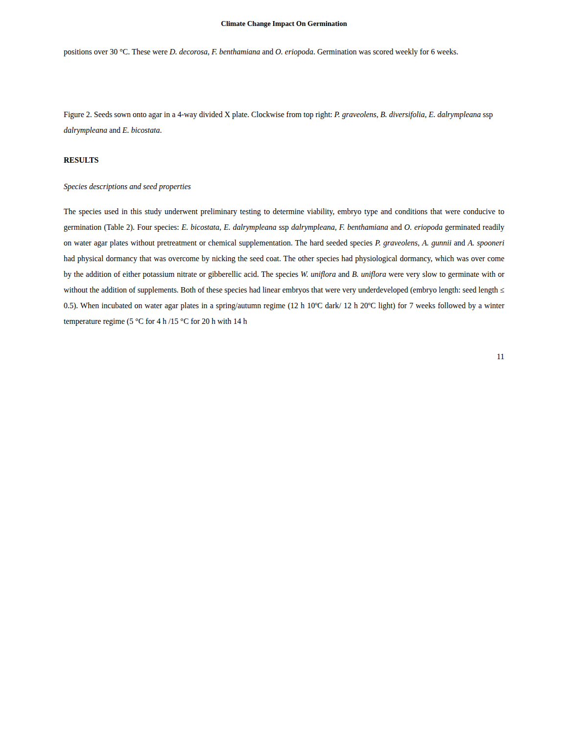Climate Change Impact On Germination
positions over 30 °C. These were D. decorosa, F. benthamiana and O. eriopoda. Germination was scored weekly for 6 weeks.
Figure 2. Seeds sown onto agar in a 4-way divided X plate. Clockwise from top right: P. graveolens, B. diversifolia, E. dalrympleana ssp dalrympleana and E. bicostata.
Results
Species descriptions and seed properties
The species used in this study underwent preliminary testing to determine viability, embryo type and conditions that were conducive to germination (Table 2). Four species: E. bicostata, E. dalrympleana ssp dalrympleana, F. benthamiana and O. eriopoda germinated readily on water agar plates without pretreatment or chemical supplementation. The hard seeded species P. graveolens, A. gunnii and A. spooneri had physical dormancy that was overcome by nicking the seed coat. The other species had physiological dormancy, which was over come by the addition of either potassium nitrate or gibberellic acid. The species W. uniflora and B. uniflora were very slow to germinate with or without the addition of supplements. Both of these species had linear embryos that were very underdeveloped (embryo length: seed length ≤ 0.5). When incubated on water agar plates in a spring/autumn regime (12 h 10ºC dark/ 12 h 20ºC light) for 7 weeks followed by a winter temperature regime (5 °C for 4 h /15 °C for 20 h with 14 h
11